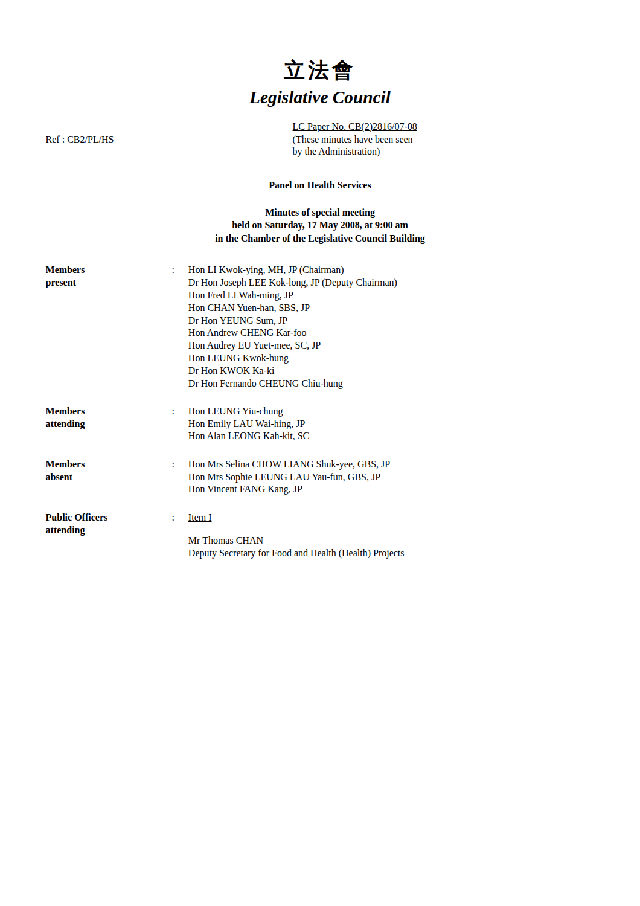立法會
Legislative Council
| | LC Paper No. CB(2)2816/07-08 |
| Ref : CB2/PL/HS | (These minutes have been seen |
| | by the Administration) |
Panel on Health Services
Minutes of special meeting
held on Saturday, 17 May 2008, at 9:00 am
in the Chamber of the Legislative Council Building
| Members present | : | Hon LI Kwok-ying, MH, JP (Chairman) Dr Hon Joseph LEE Kok-long, JP (Deputy Chairman) Hon Fred LI Wah-ming, JP Hon CHAN Yuen-han, SBS, JP Dr Hon YEUNG Sum, JP Hon Andrew CHENG Kar-foo Hon Audrey EU Yuet-mee, SC, JP Hon LEUNG Kwok-hung Dr Hon KWOK Ka-ki Dr Hon Fernando CHEUNG Chiu-hung |
| Members attending | : | Hon LEUNG Yiu-chung Hon Emily LAU Wai-hing, JP Hon Alan LEONG Kah-kit, SC |
| Members absent | : | Hon Mrs Selina CHOW LIANG Shuk-yee, GBS, JP Hon Mrs Sophie LEUNG LAU Yau-fun, GBS, JP Hon Vincent FANG Kang, JP |
| Public Officers attending | : | Item I Mr Thomas CHAN Deputy Secretary for Food and Health (Health) Projects |